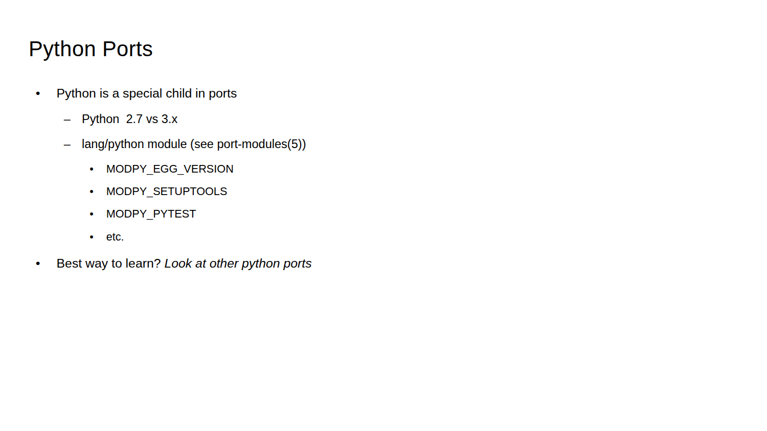Python Ports
Python is a special child in ports
Python 2.7 vs 3.x
lang/python module (see port-modules(5))
MODPY_EGG_VERSION
MODPY_SETUPTOOLS
MODPY_PYTEST
etc.
Best way to learn? Look at other python ports